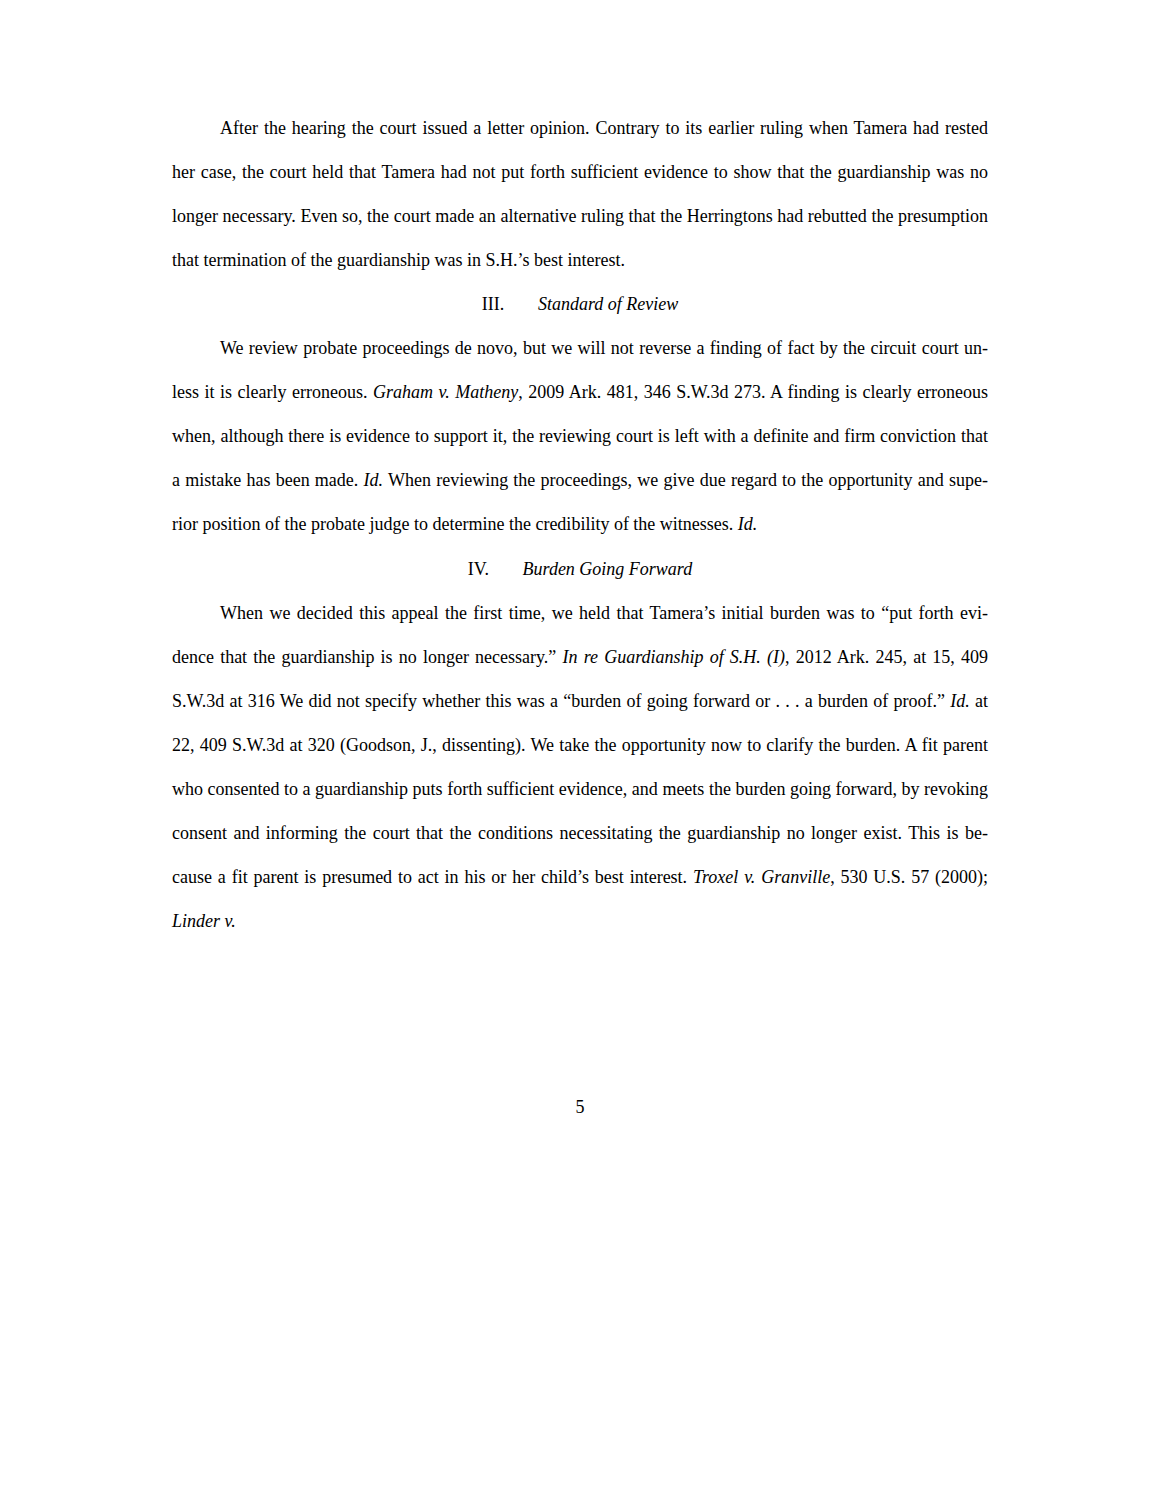After the hearing the court issued a letter opinion. Contrary to its earlier ruling when Tamera had rested her case, the court held that Tamera had not put forth sufficient evidence to show that the guardianship was no longer necessary. Even so, the court made an alternative ruling that the Herringtons had rebutted the presumption that termination of the guardianship was in S.H.’s best interest.
III. Standard of Review
We review probate proceedings de novo, but we will not reverse a finding of fact by the circuit court unless it is clearly erroneous. Graham v. Matheny, 2009 Ark. 481, 346 S.W.3d 273. A finding is clearly erroneous when, although there is evidence to support it, the reviewing court is left with a definite and firm conviction that a mistake has been made. Id. When reviewing the proceedings, we give due regard to the opportunity and superior position of the probate judge to determine the credibility of the witnesses. Id.
IV. Burden Going Forward
When we decided this appeal the first time, we held that Tamera’s initial burden was to “put forth evidence that the guardianship is no longer necessary.” In re Guardianship of S.H. (I), 2012 Ark. 245, at 15, 409 S.W.3d at 316 We did not specify whether this was a “burden of going forward or . . . a burden of proof.” Id. at 22, 409 S.W.3d at 320 (Goodson, J., dissenting). We take the opportunity now to clarify the burden. A fit parent who consented to a guardianship puts forth sufficient evidence, and meets the burden going forward, by revoking consent and informing the court that the conditions necessitating the guardianship no longer exist. This is because a fit parent is presumed to act in his or her child’s best interest. Troxel v. Granville, 530 U.S. 57 (2000); Linder v.
5